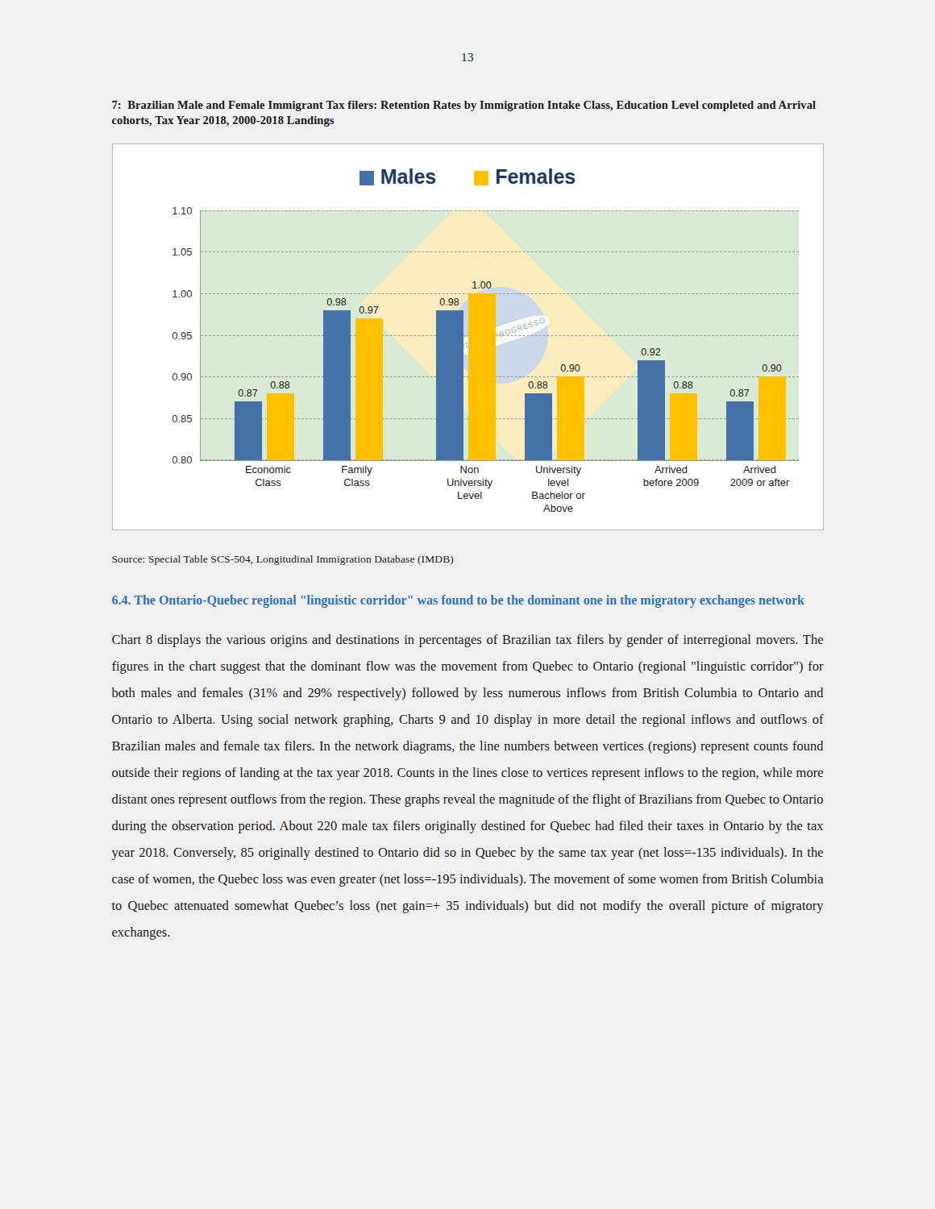13
7: Brazilian Male and Female Immigrant Tax filers: Retention Rates by Immigration Intake Class, Education Level completed and Arrival cohorts, Tax Year 2018, 2000-2018 Landings
Males Females
ORDEM E PROGRESSO
1.10
1.05
1.00
0.95
0.90
0.85
0.80
0.87
0.88
0.98
0.97
0.98
1.00
0.88
0.90
0.92
0.88
0.87
0.90
0.88
0.89
Economic
Class
Family
Class
Non
University
Level
University
level
Bachelor or
Above
Arrived
before 2009
Arrived
2009 or after
All Taxfilers
Source: Special Table SCS-504, Longitudinal Immigration Database (IMDB)
6.4. The Ontario-Quebec regional "linguistic corridor" was found to be the dominant one in the migratory exchanges network
Chart 8 displays the various origins and destinations in percentages of Brazilian tax filers by gender of interregional movers. The figures in the chart suggest that the dominant flow was the movement from Quebec to Ontario (regional "linguistic corridor") for both males and females (31% and 29% respectively) followed by less numerous inflows from British Columbia to Ontario and Ontario to Alberta. Using social network graphing, Charts 9 and 10 display in more detail the regional inflows and outflows of Brazilian males and female tax filers. In the network diagrams, the line numbers between vertices (regions) represent counts found outside their regions of landing at the tax year 2018. Counts in the lines close to vertices represent inflows to the region, while more distant ones represent outflows from the region. These graphs reveal the magnitude of the flight of Brazilians from Quebec to Ontario during the observation period. About 220 male tax filers originally destined for Quebec had filed their taxes in Ontario by the tax year 2018. Conversely, 85 originally destined to Ontario did so in Quebec by the same tax year (net loss=-135 individuals). In the case of women, the Quebec loss was even greater (net loss=-195 individuals). The movement of some women from British Columbia to Quebec attenuated somewhat Quebec’s loss (net gain=+ 35 individuals) but did not modify the overall picture of migratory exchanges.